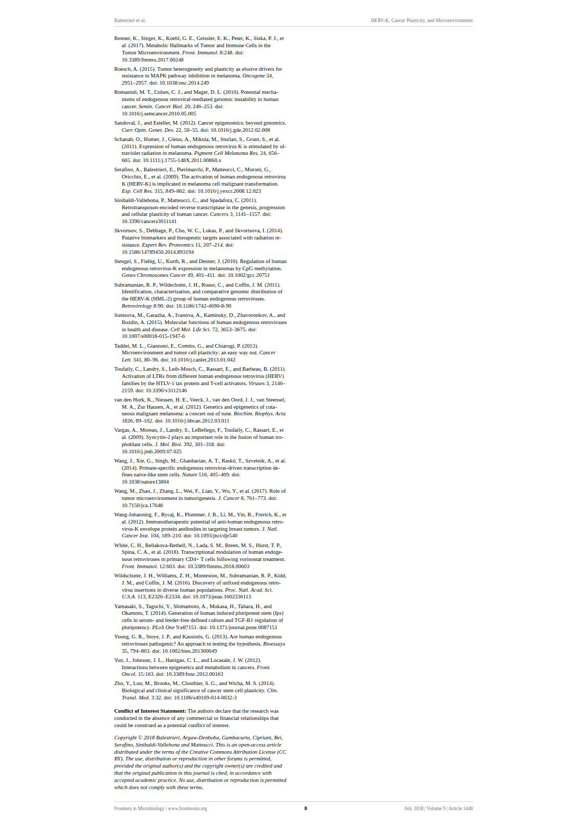Balestrieri et al.
HERV-K, Cancer Plasticity, and Microenvironment
Renner, K., Singer, K., Koehl, G. E., Geissler, E. K., Peter, K., Siska, P. J., et al. (2017). Metabolic Hallmarks of Tumor and Immune Cells in the Tumor Microenvironment. Front. Immunol. 8:248. doi: 10.3389/fimmu.2017.00248
Roesch, A. (2015). Tumor heterogeneity and plasticity as elusive drivers for resistance to MAPK pathway inhibition in melanoma. Oncogene 34, 2951–2957. doi: 10.1038/onc.2014.249
Romanish, M. T., Cohen, C. J., and Mager, D. L. (2010). Potential mechanisms of endogenous retroviral-mediated genomic instability in human cancer. Semin. Cancer Biol. 20, 246–253. doi: 10.1016/j.semcancer.2010.05.005
Sandoval, J., and Esteller, M. (2012). Cancer epigenomics: beyond genomics. Curr. Opin. Genet. Dev. 22, 50–55. doi: 10.1016/j.gde.2012.02.008
Schanab, O., Humer, J., Gleiss, A., Mikula, M., Sturlan, S., Grunt, S., et al. (2011). Expression of human endogenous retrovirus K is stimulated by ultraviolet radiation in melanoma. Pigment Cell Melanoma Res. 24, 656–665. doi: 10.1111/j.1755-148X.2011.00860.x
Serafino, A., Balestrieri, E., Pierimarchi, P., Matteucci, C., Moroni, G., Oricchio, E., et al. (2009). The activation of human endogenous retrovirus K (HERV-K) is implicated in melanoma cell malignant transformation. Exp. Cell Res. 315, 849–862. doi: 10.1016/j.yexcr.2008.12.023
Sinibaldi-Vallebona, P., Matteucci, C., and Spadafora, C. (2011). Retrotransposon-encoded reverse transcriptase in the genesis, progression and cellular plasticity of human cancer. Cancers 3, 1141–1157. doi: 10.3390/cancers3011141
Skvortsov, S., Debbage, P., Cho, W. C., Lukas, P., and Skvortsova, I. (2014). Putative biomarkers and therapeutic targets associated with radiation resistance. Expert Rev. Proteomics 11, 207–214. doi: 10.1586/14789450.2014.893194
Stengel, S., Fiebig, U., Kurth, R., and Denner, J. (2010). Regulation of human endogenous retrovirus-K expression in melanomas by CpG methylation. Genes Chromosomes Cancer 49, 401–411. doi: 10.1002/gcc.20751
Subramanian, R. P., Wildschutte, J. H., Russo, C., and Coffin, J. M. (2011). Identification, characterization, and comparative genomic distribution of the HERV-K (HML-2) group of human endogenous retroviruses. Retrovirology 8:90. doi: 10.1186/1742-4690-8-90
Suntsova, M., Garazha, A., Ivanova, A., Kaminsky, D., Zhavoronkov, A., and Buzdin, A. (2015). Molecular functions of human endogenous retroviruses in health and disease. Cell Mol. Life Sci. 72, 3653–3675. doi: 10.1007/s00018-015-1947-6
Taddei, M. L., Giannoni, E., Comito, G., and Chiarugi, P. (2013). Microenvironment and tumor cell plasticity: an easy way out. Cancer Lett. 341, 80–96. doi: 10.1016/j.canlet.2013.01.042
Toufaily, C., Landry, S., Leib-Mosch, C., Rassart, E., and Barbeau, B. (2011). Activation of LTRs from different human endogenous retrovirus (HERV) families by the HTLV-1 tax protein and T-cell activators. Viruses 3, 2146–2159. doi: 10.3390/v3112146
van den Hurk, K., Niessen, H. E., Veeck, J., van den Oord, J. J., van Steensel, M. A., Zur Hausen, A., et al. (2012). Genetics and epigenetics of cutaneous malignant melanoma: a concert out of tune. Biochim. Biophys. Acta 1826, 89–102. doi: 10.1016/j.bbcan.2012.03.011
Vargas, A., Moreau, J., Landry, S., LeBellego, F., Toufaily, C., Rassart, E., et al. (2009). Syncytin-2 plays an important role in the fusion of human trophoblast cells. J. Mol. Biol. 392, 301–318. doi: 10.1016/j.jmb.2009.07.025
Wang, J., Xie, G., Singh, M., Ghanbarian, A. T., Raskó, T., Szvetnik, A., et al. (2014). Primate-specific endogenous retrovirus-driven transcription defines naive-like stem cells. Nature 516, 405–409. doi: 10.1038/nature13804
Wang, M., Zhao, J., Zhang, L., Wei, F., Lian, Y., Wu, Y., et al. (2017). Role of tumor microenvironment in tumorigenesis. J. Cancer 8, 761–773. doi: 10.7150/jca.17648
Wang-Johanning, F., Rycaj, K., Plummer, J. B., Li, M., Yin, B., Frerich, K., et al. (2012). Immunotherapeutic potential of anti-human endogenous retrovirus-K envelope protein antibodies in targeting breast tumors. J. Natl. Cancer Inst. 104, 189–210. doi: 10.1093/jnci/djr540
White, C. H., Beliakova-Bethell, N., Lada, S. M., Breen, M. S., Hurst, T. P., Spina, C. A., et al. (2018). Transcriptional modulation of human endogenous retroviruses in primary CD4+ T cells following vorinostat treatment. Front. Immunol. 12:603. doi: 10.3389/fimmu.2018.00603
Wildschutte, J. H., Williams, Z. H., Montesion, M., Subramanian, R. P., Kidd, J. M., and Coffin, J. M. (2016). Discovery of unfixed endogenous retrovirus insertions in diverse human populations. Proc. Natl. Acad. Sci. U.S.A. 113, E2326–E2334. doi: 10.1073/pnas.1602336113
Yamasaki, S., Taguchi, Y., Shimamoto, A., Mukasa, H., Tahara, H., and Okamoto, T. (2014). Generation of human induced pluripotent stem (Ips) cells in serum- and feeder-free defined culture and TGF-B1 regulation of pluripotency. PLoS One 9:e87151. doi: 10.1371/journal.pone.0087151
Young, G. R., Stoye, J. P., and Kassiotis, G. (2013). Are human endogenous retroviruses pathogenic? An approach to testing the hypothesis. Bioessays 35, 794–803. doi: 10.1002/bies.201300049
Yun, J., Johnson, J. L., Hanigan, C. L., and Locasale, J. W. (2012). Interactions between epigenetics and metabolism in cancers. Front. Oncol. 15:163. doi: 10.3389/fonc.2012.00163
Zhu, Y., Luo, M., Brooks, M., Clouthier, S. G., and Wicha, M. S. (2014). Biological and clinical significance of cancer stem cell plasticity. Clin. Transl. Med. 3:32. doi: 10.1186/s40169-014-0032-3
Conflict of Interest Statement: The authors declare that the research was conducted in the absence of any commercial or financial relationships that could be construed as a potential conflict of interest.
Copyright © 2018 Balestrieri, Argaw-Denboba, Gambacurta, Cipriani, Bei, Serafino, Sinibaldi-Vallebona and Matteucci. This is an open-access article distributed under the terms of the Creative Commons Attribution License (CC BY). The use, distribution or reproduction in other forums is permitted, provided the original author(s) and the copyright owner(s) are credited and that the original publication in this journal is cited, in accordance with accepted academic practice. No use, distribution or reproduction is permitted which does not comply with these terms.
Frontiers in Microbiology | www.frontiersin.org
8
July 2018 | Volume 9 | Article 1448